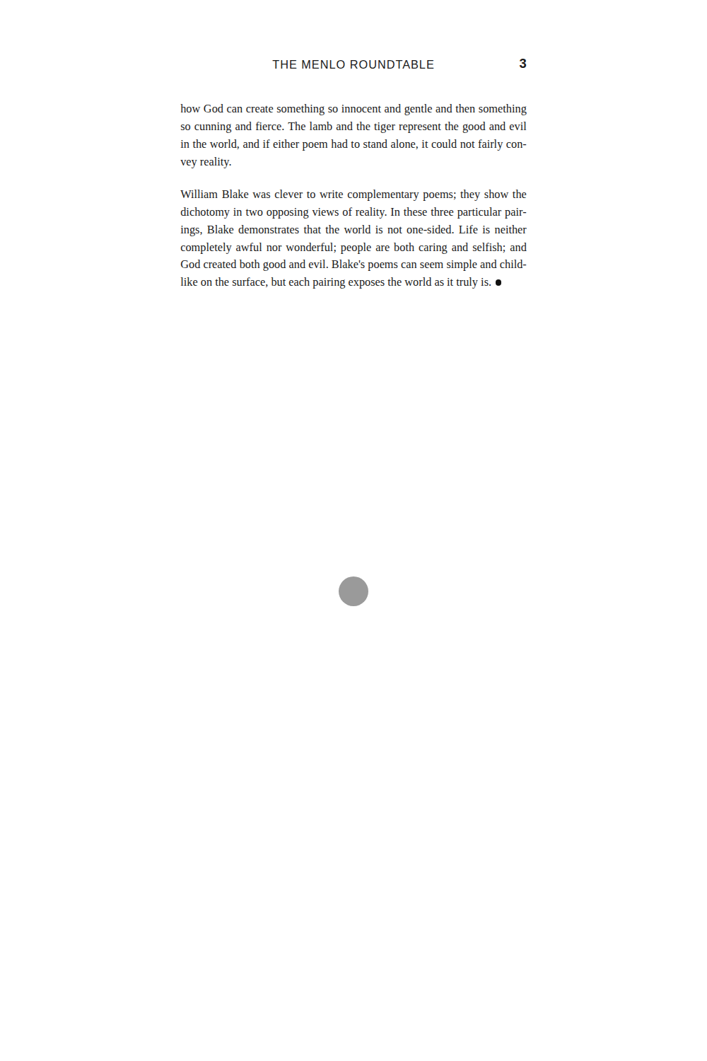The Menlo Roundtable 3
how God can create something so innocent and gentle and then something so cunning and fierce. The lamb and the tiger represent the good and evil in the world, and if either poem had to stand alone, it could not fairly convey reality.
William Blake was clever to write complementary poems; they show the dichotomy in two opposing views of reality. In these three particular pairings, Blake demonstrates that the world is not one-sided. Life is neither completely awful nor wonderful; people are both caring and selfish; and God created both good and evil. Blake's poems can seem simple and childlike on the surface, but each pairing exposes the world as it truly is.